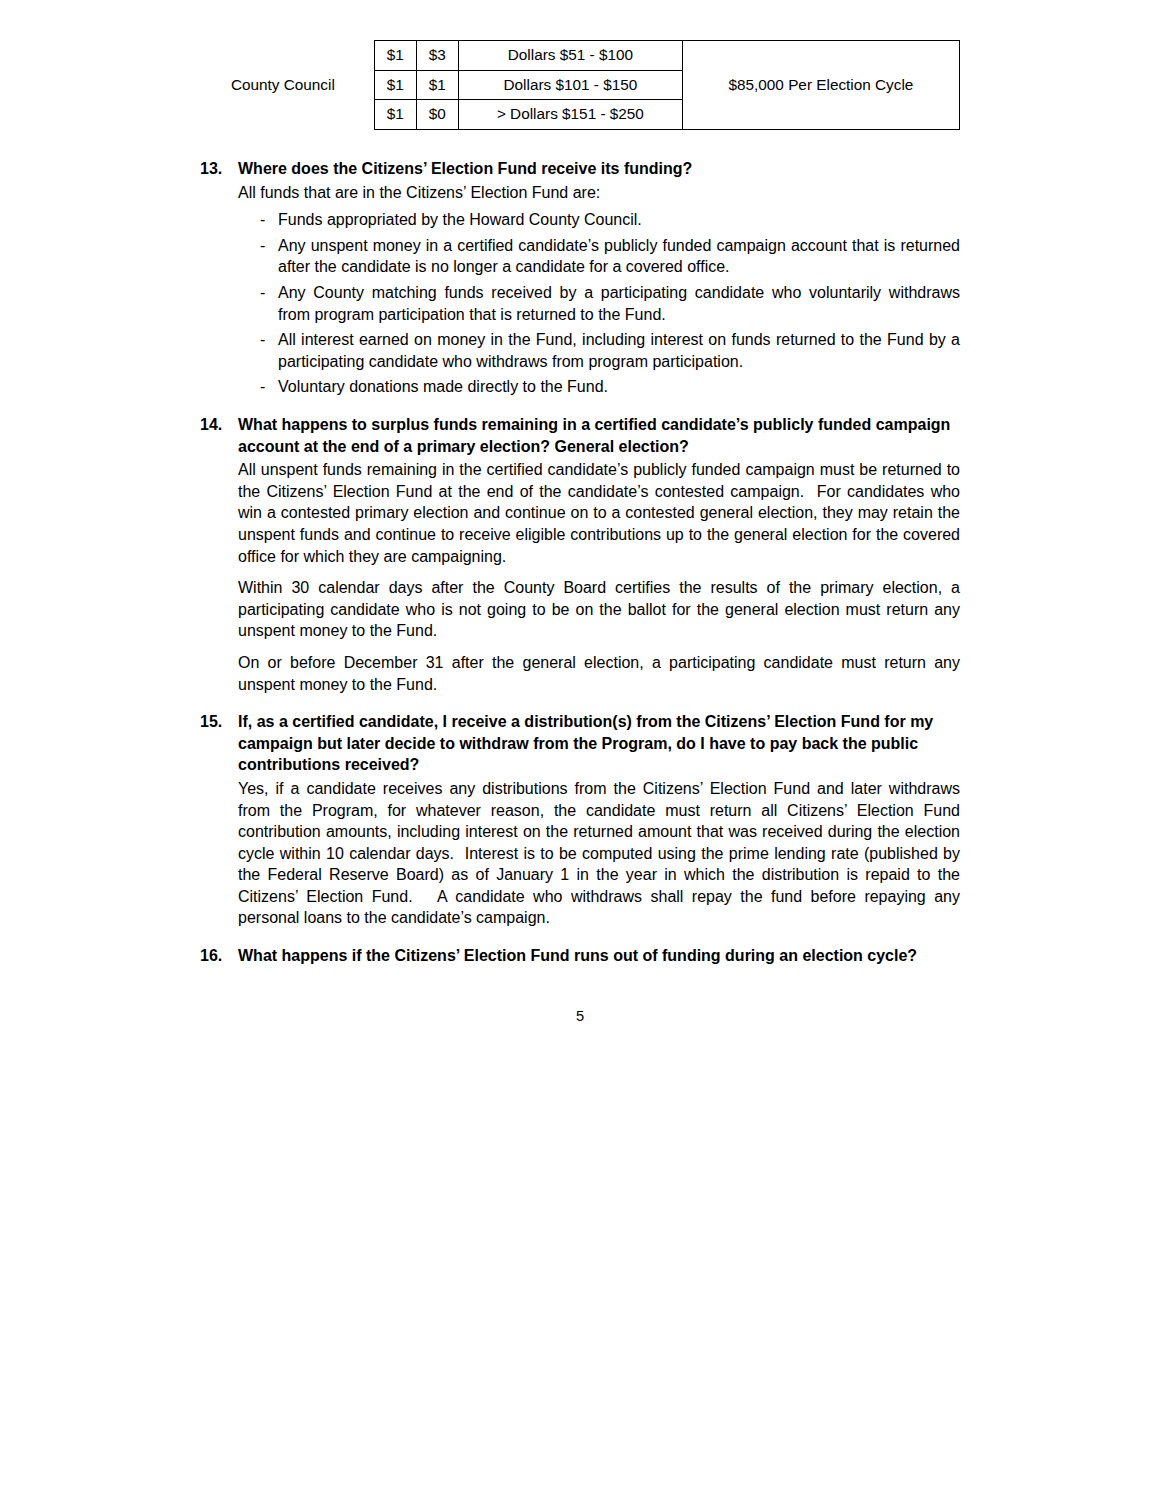| County Council | $1 | $3 | Dollars $51 - $100 | $85,000 Per Election Cycle |
| $1 | $1 | Dollars $101 - $150 |
| $1 | $0 | > Dollars $151 - $250 |
Where does the Citizens’ Election Fund receive its funding?
All funds that are in the Citizens’ Election Fund are:
Funds appropriated by the Howard County Council.
Any unspent money in a certified candidate’s publicly funded campaign account that is returned after the candidate is no longer a candidate for a covered office.
Any County matching funds received by a participating candidate who voluntarily withdraws from program participation that is returned to the Fund.
All interest earned on money in the Fund, including interest on funds returned to the Fund by a participating candidate who withdraws from program participation.
Voluntary donations made directly to the Fund.
What happens to surplus funds remaining in a certified candidate’s publicly funded campaign account at the end of a primary election? General election?
All unspent funds remaining in the certified candidate’s publicly funded campaign must be returned to the Citizens’ Election Fund at the end of the candidate’s contested campaign. For candidates who win a contested primary election and continue on to a contested general election, they may retain the unspent funds and continue to receive eligible contributions up to the general election for the covered office for which they are campaigning.
Within 30 calendar days after the County Board certifies the results of the primary election, a participating candidate who is not going to be on the ballot for the general election must return any unspent money to the Fund.
On or before December 31 after the general election, a participating candidate must return any unspent money to the Fund.
If, as a certified candidate, I receive a distribution(s) from the Citizens’ Election Fund for my campaign but later decide to withdraw from the Program, do I have to pay back the public contributions received?
Yes, if a candidate receives any distributions from the Citizens’ Election Fund and later withdraws from the Program, for whatever reason, the candidate must return all Citizens’ Election Fund contribution amounts, including interest on the returned amount that was received during the election cycle within 10 calendar days. Interest is to be computed using the prime lending rate (published by the Federal Reserve Board) as of January 1 in the year in which the distribution is repaid to the Citizens’ Election Fund. A candidate who withdraws shall repay the fund before repaying any personal loans to the candidate’s campaign.
What happens if the Citizens’ Election Fund runs out of funding during an election cycle?
5